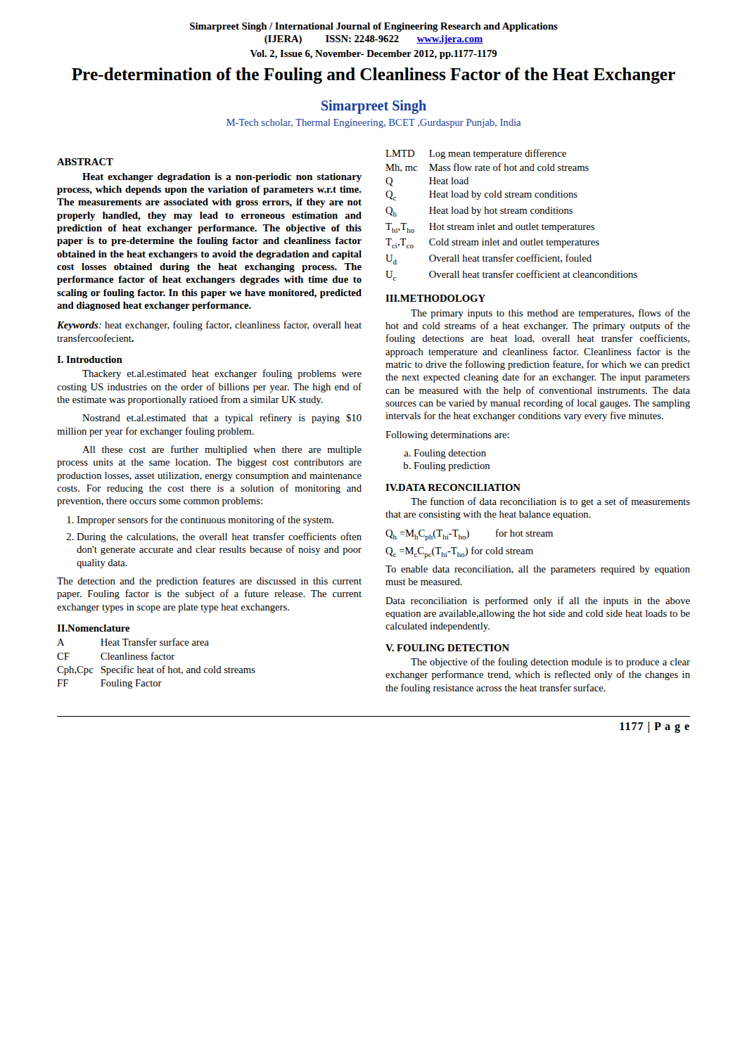Simarpreet Singh / International Journal of Engineering Research and Applications (IJERA) ISSN: 2248-9622 www.ijera.com Vol. 2, Issue 6, November- December 2012, pp.1177-1179
Pre-determination of the Fouling and Cleanliness Factor of the Heat Exchanger
Simarpreet Singh
M-Tech scholar, Thermal Engineering, BCET ,Gurdaspur Punjab, India
ABSTRACT
Heat exchanger degradation is a non-periodic non stationary process, which depends upon the variation of parameters w.r.t time. The measurements are associated with gross errors, if they are not properly handled, they may lead to erroneous estimation and prediction of heat exchanger performance. The objective of this paper is to pre-determine the fouling factor and cleanliness factor obtained in the heat exchangers to avoid the degradation and capital cost losses obtained during the heat exchanging process. The performance factor of heat exchangers degrades with time due to scaling or fouling factor. In this paper we have monitored, predicted and diagnosed heat exchanger performance.
Keywords: heat exchanger, fouling factor, cleanliness factor, overall heat transfercoofecient.
I. Introduction
Thackery et.al.estimated heat exchanger fouling problems were costing US industries on the order of billions per year. The high end of the estimate was proportionally ratioed from a similar UK study.
Nostrand et.al.estimated that a typical refinery is paying $10 million per year for exchanger fouling problem.
All these cost are further multiplied when there are multiple process units at the same location. The biggest cost contributors are production losses, asset utilization, energy consumption and maintenance costs. For reducing the cost there is a solution of monitoring and prevention, there occurs some common problems:
Improper sensors for the continuous monitoring of the system.
During the calculations, the overall heat transfer coefficients often don't generate accurate and clear results because of noisy and poor quality data.
The detection and the prediction features are discussed in this current paper. Fouling factor is the subject of a future release. The current exchanger types in scope are plate type heat exchangers.
II.Nomenclature
| A | Heat Transfer surface area |
| CF | Cleanliness factor |
| Cph,Cpc | Specific heat of hot, and cold streams |
| FF | Fouling Factor |
| LMTD | Log mean temperature difference |
| Mh, mc | Mass flow rate of hot and cold streams |
| Q | Heat load |
| Q c | Heat load by cold stream conditions |
| Q h | Heat load by hot stream conditions |
| T hi ,T ho | Hot stream inlet and outlet temperatures |
| T ci ,T co | Cold stream inlet and outlet temperatures |
| U d | Overall heat transfer coefficient, fouled |
| U c | Overall heat transfer coefficient at cleanconditions |
III.METHODOLOGY
The primary inputs to this method are temperatures, flows of the hot and cold streams of a heat exchanger. The primary outputs of the fouling detections are heat load, overall heat transfer coefficients, approach temperature and cleanliness factor. Cleanliness factor is the matric to drive the following prediction feature, for which we can predict the next expected cleaning date for an exchanger. The input parameters can be measured with the help of conventional instruments. The data sources can be varied by manual recording of local gauges. The sampling intervals for the heat exchanger conditions vary every five minutes.
Following determinations are:
Fouling detection
Fouling prediction
IV.DATA RECONCILIATION
The function of data reconciliation is to get a set of measurements that are consisting with the heat balance equation.
Qh =MhCph(Thi-Tho) for hot stream
Qc =McCpc(Thi-Tho) for cold stream
To enable data reconciliation, all the parameters required by equation must be measured.
Data reconciliation is performed only if all the inputs in the above equation are available,allowing the hot side and cold side heat loads to be calculated independently.
V. FOULING DETECTION
The objective of the fouling detection module is to produce a clear exchanger performance trend, which is reflected only of the changes in the fouling resistance across the heat transfer surface.
1177 | P a g e